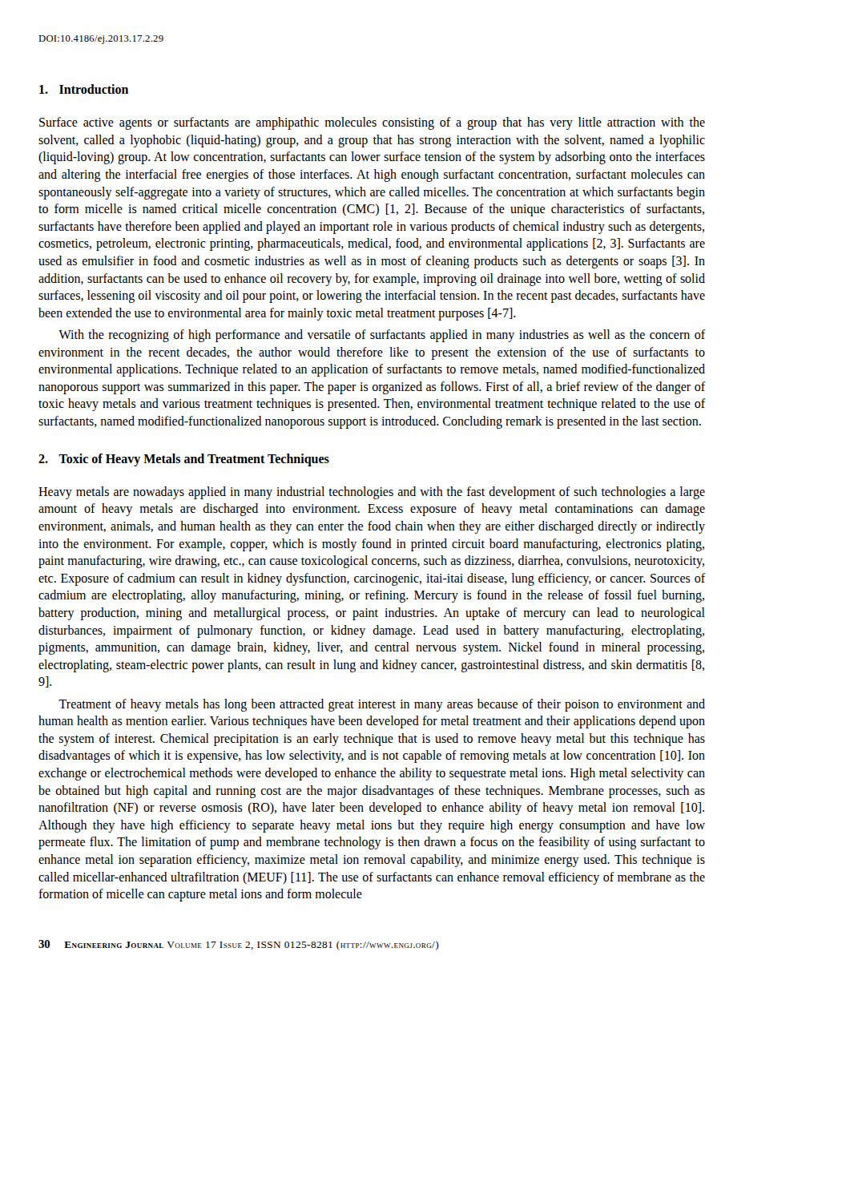DOI:10.4186/ej.2013.17.2.29
1. Introduction
Surface active agents or surfactants are amphipathic molecules consisting of a group that has very little attraction with the solvent, called a lyophobic (liquid-hating) group, and a group that has strong interaction with the solvent, named a lyophilic (liquid-loving) group. At low concentration, surfactants can lower surface tension of the system by adsorbing onto the interfaces and altering the interfacial free energies of those interfaces. At high enough surfactant concentration, surfactant molecules can spontaneously self-aggregate into a variety of structures, which are called micelles. The concentration at which surfactants begin to form micelle is named critical micelle concentration (CMC) [1, 2]. Because of the unique characteristics of surfactants, surfactants have therefore been applied and played an important role in various products of chemical industry such as detergents, cosmetics, petroleum, electronic printing, pharmaceuticals, medical, food, and environmental applications [2, 3]. Surfactants are used as emulsifier in food and cosmetic industries as well as in most of cleaning products such as detergents or soaps [3]. In addition, surfactants can be used to enhance oil recovery by, for example, improving oil drainage into well bore, wetting of solid surfaces, lessening oil viscosity and oil pour point, or lowering the interfacial tension. In the recent past decades, surfactants have been extended the use to environmental area for mainly toxic metal treatment purposes [4-7].
With the recognizing of high performance and versatile of surfactants applied in many industries as well as the concern of environment in the recent decades, the author would therefore like to present the extension of the use of surfactants to environmental applications. Technique related to an application of surfactants to remove metals, named modified-functionalized nanoporous support was summarized in this paper. The paper is organized as follows. First of all, a brief review of the danger of toxic heavy metals and various treatment techniques is presented. Then, environmental treatment technique related to the use of surfactants, named modified-functionalized nanoporous support is introduced. Concluding remark is presented in the last section.
2. Toxic of Heavy Metals and Treatment Techniques
Heavy metals are nowadays applied in many industrial technologies and with the fast development of such technologies a large amount of heavy metals are discharged into environment. Excess exposure of heavy metal contaminations can damage environment, animals, and human health as they can enter the food chain when they are either discharged directly or indirectly into the environment. For example, copper, which is mostly found in printed circuit board manufacturing, electronics plating, paint manufacturing, wire drawing, etc., can cause toxicological concerns, such as dizziness, diarrhea, convulsions, neurotoxicity, etc. Exposure of cadmium can result in kidney dysfunction, carcinogenic, itai-itai disease, lung efficiency, or cancer. Sources of cadmium are electroplating, alloy manufacturing, mining, or refining. Mercury is found in the release of fossil fuel burning, battery production, mining and metallurgical process, or paint industries. An uptake of mercury can lead to neurological disturbances, impairment of pulmonary function, or kidney damage. Lead used in battery manufacturing, electroplating, pigments, ammunition, can damage brain, kidney, liver, and central nervous system. Nickel found in mineral processing, electroplating, steam-electric power plants, can result in lung and kidney cancer, gastrointestinal distress, and skin dermatitis [8, 9].
Treatment of heavy metals has long been attracted great interest in many areas because of their poison to environment and human health as mention earlier. Various techniques have been developed for metal treatment and their applications depend upon the system of interest. Chemical precipitation is an early technique that is used to remove heavy metal but this technique has disadvantages of which it is expensive, has low selectivity, and is not capable of removing metals at low concentration [10]. Ion exchange or electrochemical methods were developed to enhance the ability to sequestrate metal ions. High metal selectivity can be obtained but high capital and running cost are the major disadvantages of these techniques. Membrane processes, such as nanofiltration (NF) or reverse osmosis (RO), have later been developed to enhance ability of heavy metal ion removal [10]. Although they have high efficiency to separate heavy metal ions but they require high energy consumption and have low permeate flux. The limitation of pump and membrane technology is then drawn a focus on the feasibility of using surfactant to enhance metal ion separation efficiency, maximize metal ion removal capability, and minimize energy used. This technique is called micellar-enhanced ultrafiltration (MEUF) [11]. The use of surfactants can enhance removal efficiency of membrane as the formation of micelle can capture metal ions and form molecule
30 Engineering Journal Volume 17 Issue 2, ISSN 0125-8281 (http://www.engj.org/)